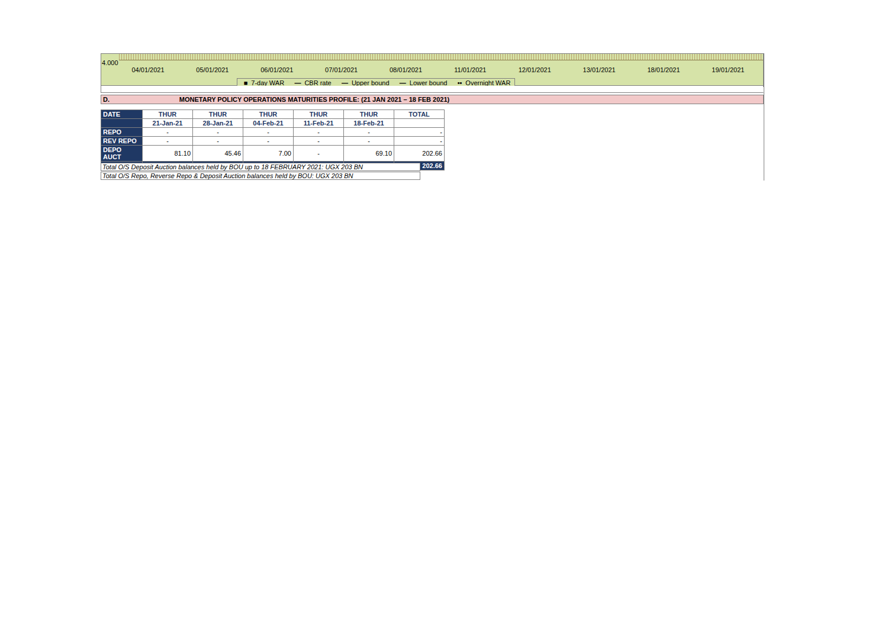4.000
04/01/2021 05/01/2021 06/01/2021 07/01/2021 08/01/2021 11/01/2021 12/01/2021 13/01/2021 18/01/2021 19/01/2021
■7-day WAR —CBR rate —Upper bound —Lower bound ••Overnight WAR
D. MONETARY POLICY OPERATIONS MATURITIES PROFILE: (21 JAN 2021 – 18 FEB 2021)
| DATE | THUR | THUR | THUR | THUR | THUR | TOTAL |
| --- | --- | --- | --- | --- | --- | --- |
| | 21-Jan-21 | 28-Jan-21 | 04-Feb-21 | 11-Feb-21 | 18-Feb-21 | |
| REPO | - | - | - | - | - | - |
| REV REPO | - | - | - | - | - | - |
| DEPO AUCT | 81.10 | 45.46 | 7.00 | - | 69.10 | 202.66 |
| TOTALS | 81.10 | 45.46 | 7.00 | - | 69.10 | 202.66 |
Total O/S Deposit Auction balances held by BOU up to 18 FEBRUARY 2021: UGX 203 BN
Total O/S Repo, Reverse Repo & Deposit Auction balances held by BOU: UGX 203 BN